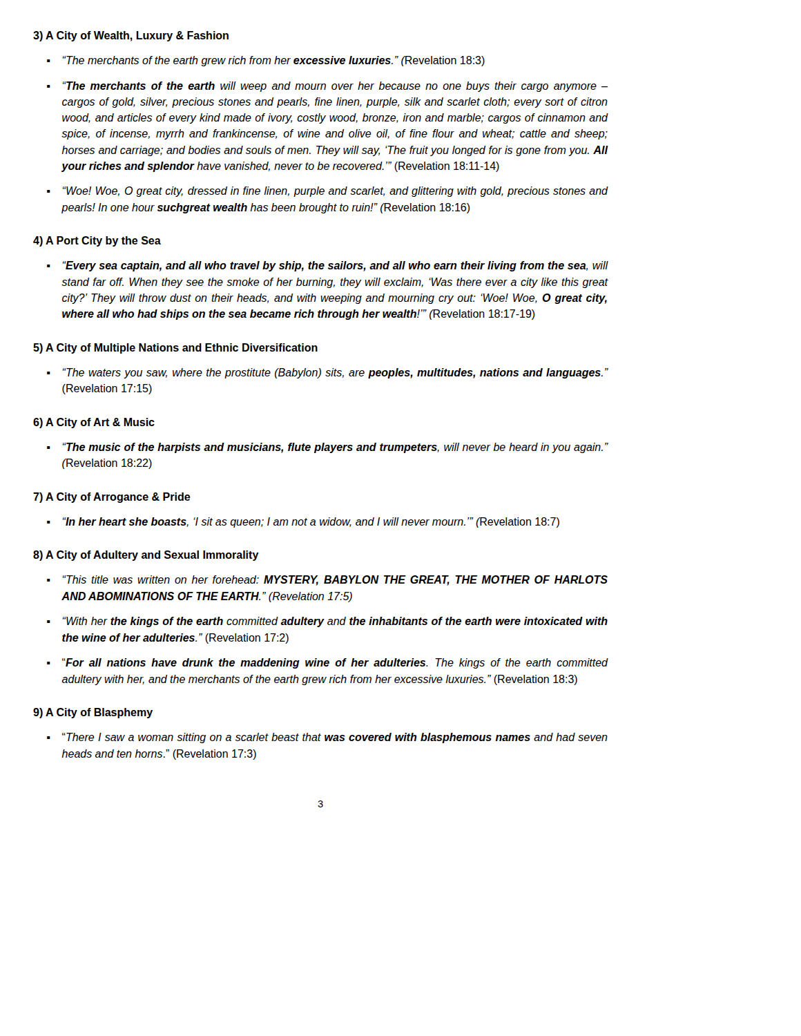3) A City of Wealth, Luxury & Fashion
“The merchants of the earth grew rich from her excessive luxuries.” (Revelation 18:3)
“The merchants of the earth will weep and mourn over her because no one buys their cargo anymore – cargos of gold, silver, precious stones and pearls, fine linen, purple, silk and scarlet cloth; every sort of citron wood, and articles of every kind made of ivory, costly wood, bronze, iron and marble; cargos of cinnamon and spice, of incense, myrrh and frankincense, of wine and olive oil, of fine flour and wheat; cattle and sheep; horses and carriage; and bodies and souls of men. They will say, ‘The fruit you longed for is gone from you. All your riches and splendor have vanished, never to be recovered.’” (Revelation 18:11-14)
“Woe! Woe, O great city, dressed in fine linen, purple and scarlet, and glittering with gold, precious stones and pearls! In one hour suchgreat wealth has been brought to ruin!” (Revelation 18:16)
4) A Port City by the Sea
“Every sea captain, and all who travel by ship, the sailors, and all who earn their living from the sea, will stand far off. When they see the smoke of her burning, they will exclaim, ‘Was there ever a city like this great city?’ They will throw dust on their heads, and with weeping and mourning cry out: ‘Woe! Woe, O great city, where all who had ships on the sea became rich through her wealth!’” (Revelation 18:17-19)
5) A City of Multiple Nations and Ethnic Diversification
“The waters you saw, where the prostitute (Babylon) sits, are peoples, multitudes, nations and languages.” (Revelation 17:15)
6) A City of Art & Music
“The music of the harpists and musicians, flute players and trumpeters, will never be heard in you again.” (Revelation 18:22)
7) A City of Arrogance & Pride
“In her heart she boasts, ‘I sit as queen; I am not a widow, and I will never mourn.’” (Revelation 18:7)
8) A City of Adultery and Sexual Immorality
“This title was written on her forehead: MYSTERY, BABYLON THE GREAT, THE MOTHER OF HARLOTS AND ABOMINATIONS OF THE EARTH.” (Revelation 17:5)
“With her the kings of the earth committed adultery and the inhabitants of the earth were intoxicated with the wine of her adulteries.” (Revelation 17:2)
“For all nations have drunk the maddening wine of her adulteries. The kings of the earth committed adultery with her, and the merchants of the earth grew rich from her excessive luxuries.” (Revelation 18:3)
9) A City of Blasphemy
“There I saw a woman sitting on a scarlet beast that was covered with blasphemous names and had seven heads and ten horns.” (Revelation 17:3)
3